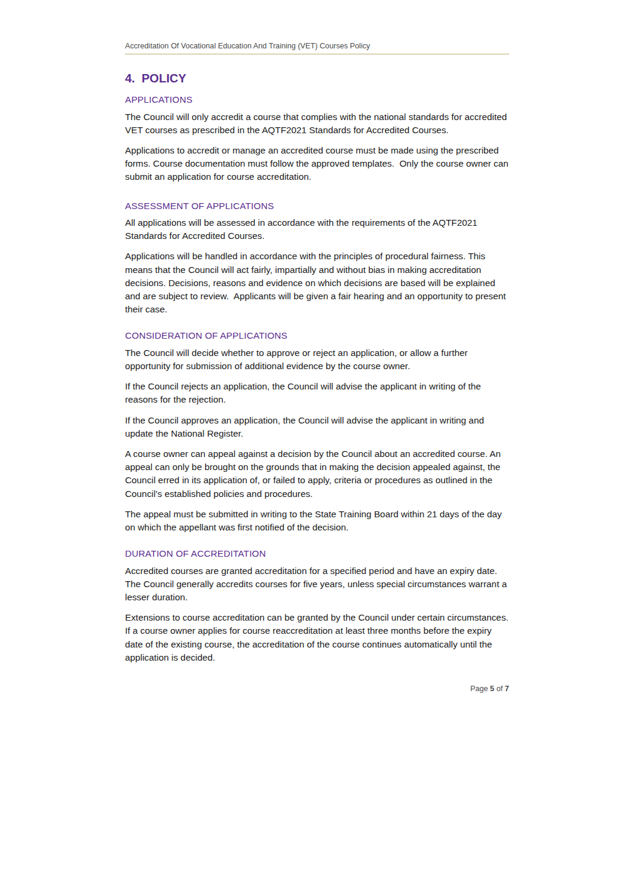Accreditation Of Vocational Education And Training (VET) Courses Policy
4. POLICY
APPLICATIONS
The Council will only accredit a course that complies with the national standards for accredited VET courses as prescribed in the AQTF2021 Standards for Accredited Courses.
Applications to accredit or manage an accredited course must be made using the prescribed forms. Course documentation must follow the approved templates. Only the course owner can submit an application for course accreditation.
ASSESSMENT OF APPLICATIONS
All applications will be assessed in accordance with the requirements of the AQTF2021 Standards for Accredited Courses.
Applications will be handled in accordance with the principles of procedural fairness. This means that the Council will act fairly, impartially and without bias in making accreditation decisions. Decisions, reasons and evidence on which decisions are based will be explained and are subject to review. Applicants will be given a fair hearing and an opportunity to present their case.
CONSIDERATION OF APPLICATIONS
The Council will decide whether to approve or reject an application, or allow a further opportunity for submission of additional evidence by the course owner.
If the Council rejects an application, the Council will advise the applicant in writing of the reasons for the rejection.
If the Council approves an application, the Council will advise the applicant in writing and update the National Register.
A course owner can appeal against a decision by the Council about an accredited course. An appeal can only be brought on the grounds that in making the decision appealed against, the Council erred in its application of, or failed to apply, criteria or procedures as outlined in the Council’s established policies and procedures.
The appeal must be submitted in writing to the State Training Board within 21 days of the day on which the appellant was first notified of the decision.
DURATION OF ACCREDITATION
Accredited courses are granted accreditation for a specified period and have an expiry date. The Council generally accredits courses for five years, unless special circumstances warrant a lesser duration.
Extensions to course accreditation can be granted by the Council under certain circumstances. If a course owner applies for course reaccreditation at least three months before the expiry date of the existing course, the accreditation of the course continues automatically until the application is decided.
Page 5 of 7